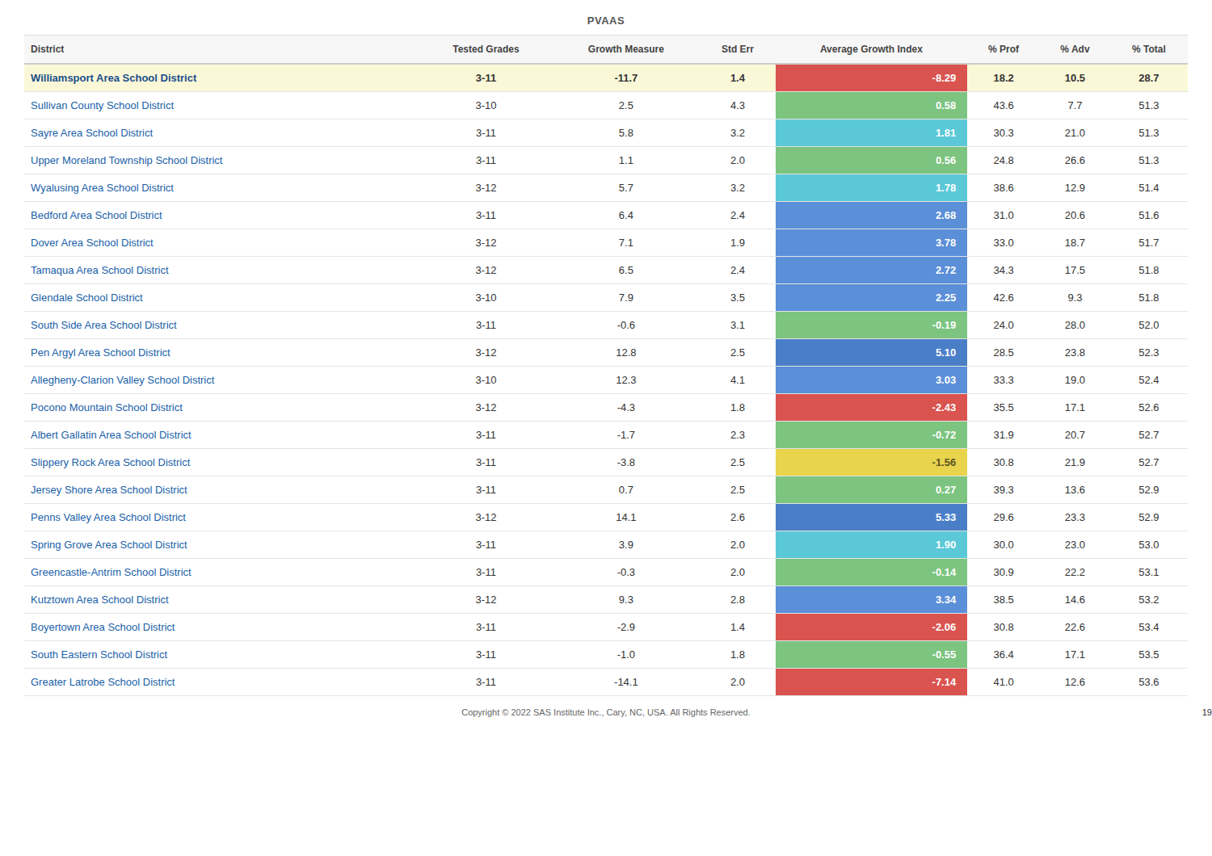PVAAS
| District | Tested Grades | Growth Measure | Std Err | Average Growth Index | % Prof | % Adv | % Total |
| --- | --- | --- | --- | --- | --- | --- | --- |
| Williamsport Area School District | 3-11 | -11.7 | 1.4 | -8.29 | 18.2 | 10.5 | 28.7 |
| Sullivan County School District | 3-10 | 2.5 | 4.3 | 0.58 | 43.6 | 7.7 | 51.3 |
| Sayre Area School District | 3-11 | 5.8 | 3.2 | 1.81 | 30.3 | 21.0 | 51.3 |
| Upper Moreland Township School District | 3-11 | 1.1 | 2.0 | 0.56 | 24.8 | 26.6 | 51.3 |
| Wyalusing Area School District | 3-12 | 5.7 | 3.2 | 1.78 | 38.6 | 12.9 | 51.4 |
| Bedford Area School District | 3-11 | 6.4 | 2.4 | 2.68 | 31.0 | 20.6 | 51.6 |
| Dover Area School District | 3-12 | 7.1 | 1.9 | 3.78 | 33.0 | 18.7 | 51.7 |
| Tamaqua Area School District | 3-12 | 6.5 | 2.4 | 2.72 | 34.3 | 17.5 | 51.8 |
| Glendale School District | 3-10 | 7.9 | 3.5 | 2.25 | 42.6 | 9.3 | 51.8 |
| South Side Area School District | 3-11 | -0.6 | 3.1 | -0.19 | 24.0 | 28.0 | 52.0 |
| Pen Argyl Area School District | 3-12 | 12.8 | 2.5 | 5.10 | 28.5 | 23.8 | 52.3 |
| Allegheny-Clarion Valley School District | 3-10 | 12.3 | 4.1 | 3.03 | 33.3 | 19.0 | 52.4 |
| Pocono Mountain School District | 3-12 | -4.3 | 1.8 | -2.43 | 35.5 | 17.1 | 52.6 |
| Albert Gallatin Area School District | 3-11 | -1.7 | 2.3 | -0.72 | 31.9 | 20.7 | 52.7 |
| Slippery Rock Area School District | 3-11 | -3.8 | 2.5 | -1.56 | 30.8 | 21.9 | 52.7 |
| Jersey Shore Area School District | 3-11 | 0.7 | 2.5 | 0.27 | 39.3 | 13.6 | 52.9 |
| Penns Valley Area School District | 3-12 | 14.1 | 2.6 | 5.33 | 29.6 | 23.3 | 52.9 |
| Spring Grove Area School District | 3-11 | 3.9 | 2.0 | 1.90 | 30.0 | 23.0 | 53.0 |
| Greencastle-Antrim School District | 3-11 | -0.3 | 2.0 | -0.14 | 30.9 | 22.2 | 53.1 |
| Kutztown Area School District | 3-12 | 9.3 | 2.8 | 3.34 | 38.5 | 14.6 | 53.2 |
| Boyertown Area School District | 3-11 | -2.9 | 1.4 | -2.06 | 30.8 | 22.6 | 53.4 |
| South Eastern School District | 3-11 | -1.0 | 1.8 | -0.55 | 36.4 | 17.1 | 53.5 |
| Greater Latrobe School District | 3-11 | -14.1 | 2.0 | -7.14 | 41.0 | 12.6 | 53.6 |
Copyright © 2022 SAS Institute Inc., Cary, NC, USA. All Rights Reserved.
19